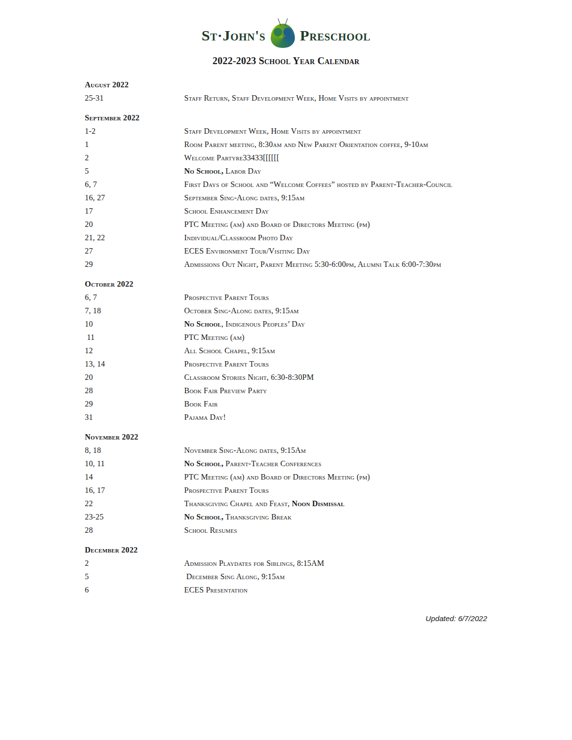St·John's Preschool
2022-2023 School Year Calendar
August 2022
| 25-31 | Staff Return, Staff Development Week, Home Visits by appointment |
September 2022
| 1-2 | Staff Development Week, Home Visits by appointment |
| 1 | Room Parent meeting, 8:30am and New Parent Orientation coffee, 9-10am |
| 2 | Welcome Partyre33433[[[[[[ |
| 5 | No School, Labor Day |
| 6, 7 | First Days of School and “Welcome Coffees” hosted by Parent-Teacher-Council |
| 16, 27 | September Sing-Along dates, 9:15am |
| 17 | School Enhancement Day |
| 20 | PTC Meeting (am) and Board of Directors Meeting (pm) |
| 21, 22 | Individual/Classroom Photo Day |
| 27 | ECES Environment Tour/Visiting Day |
| 29 | Admissions Out Night, Parent Meeting 5:30-6:00pm, Alumni Talk 6:00-7:30pm |
October 2022
| 6, 7 | Prospective Parent Tours |
| 7, 18 | October Sing-Along dates, 9:15am |
| 10 | No School , Indigenous Peoples’ Day |
| 11 | PTC Meeting (am) |
| 12 | All School Chapel, 9:15am |
| 13, 14 | Prospective Parent Tours |
| 20 | Classroom Stories Night, 6:30-8:30PM |
| 28 | Book Fair Preview Party |
| 29 | Book Fair |
| 31 | Pajama Day! |
November 2022
| 8, 18 | November Sing-Along dates, 9:15Am |
| 10, 11 | No School, Parent-Teacher Conferences |
| 14 | PTC Meeting (am) and Board of Directors Meeting (pm) |
| 16, 17 | Prospective Parent Tours |
| 22 | Thanksgiving Chapel and Feast, Noon Dismissal |
| 23-25 | No School, Thanksgiving Break |
| 28 | School Resumes |
December 2022
| 2 | Admission Playdates for Siblings, 8:15AM |
| 5 | December Sing Along, 9:15am |
| 6 | ECES Presentation |
Updated: 6/7/2022